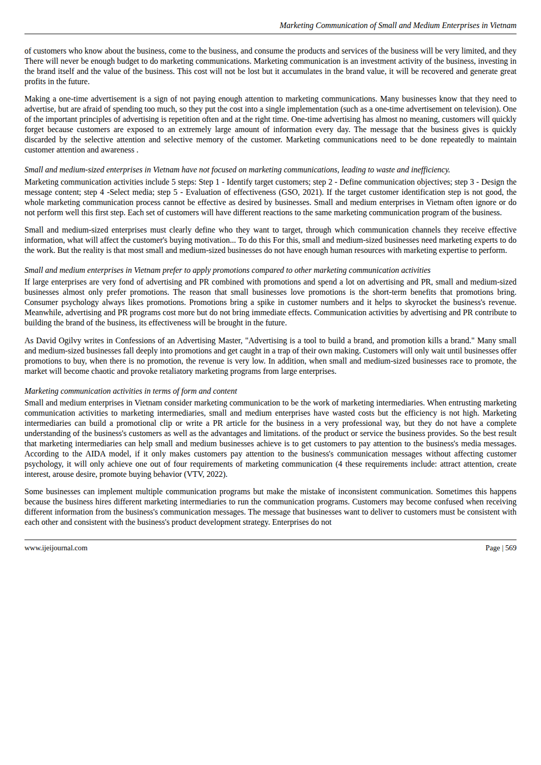Marketing Communication of Small and Medium Enterprises in Vietnam
of customers who know about the business, come to the business, and consume the products and services of the business will be very limited, and they There will never be enough budget to do marketing communications. Marketing communication is an investment activity of the business, investing in the brand itself and the value of the business. This cost will not be lost but it accumulates in the brand value, it will be recovered and generate great profits in the future.
Making a one-time advertisement is a sign of not paying enough attention to marketing communications. Many businesses know that they need to advertise, but are afraid of spending too much, so they put the cost into a single implementation (such as a one-time advertisement on television). One of the important principles of advertising is repetition often and at the right time. One-time advertising has almost no meaning, customers will quickly forget because customers are exposed to an extremely large amount of information every day. The message that the business gives is quickly discarded by the selective attention and selective memory of the customer. Marketing communications need to be done repeatedly to maintain customer attention and awareness .
Small and medium-sized enterprises in Vietnam have not focused on marketing communications, leading to waste and inefficiency.
Marketing communication activities include 5 steps: Step 1 - Identify target customers; step 2 - Define communication objectives; step 3 - Design the message content; step 4 -Select media; step 5 - Evaluation of effectiveness (GSO, 2021). If the target customer identification step is not good, the whole marketing communication process cannot be effective as desired by businesses. Small and medium enterprises in Vietnam often ignore or do not perform well this first step. Each set of customers will have different reactions to the same marketing communication program of the business.
Small and medium-sized enterprises must clearly define who they want to target, through which communication channels they receive effective information, what will affect the customer's buying motivation... To do this For this, small and medium-sized businesses need marketing experts to do the work. But the reality is that most small and medium-sized businesses do not have enough human resources with marketing expertise to perform.
Small and medium enterprises in Vietnam prefer to apply promotions compared to other marketing communication activities
If large enterprises are very fond of advertising and PR combined with promotions and spend a lot on advertising and PR, small and medium-sized businesses almost only prefer promotions. The reason that small businesses love promotions is the short-term benefits that promotions bring. Consumer psychology always likes promotions. Promotions bring a spike in customer numbers and it helps to skyrocket the business's revenue. Meanwhile, advertising and PR programs cost more but do not bring immediate effects. Communication activities by advertising and PR contribute to building the brand of the business, its effectiveness will be brought in the future.
As David Ogilvy writes in Confessions of an Advertising Master, "Advertising is a tool to build a brand, and promotion kills a brand." Many small and medium-sized businesses fall deeply into promotions and get caught in a trap of their own making. Customers will only wait until businesses offer promotions to buy, when there is no promotion, the revenue is very low. In addition, when small and medium-sized businesses race to promote, the market will become chaotic and provoke retaliatory marketing programs from large enterprises.
Marketing communication activities in terms of form and content
Small and medium enterprises in Vietnam consider marketing communication to be the work of marketing intermediaries. When entrusting marketing communication activities to marketing intermediaries, small and medium enterprises have wasted costs but the efficiency is not high. Marketing intermediaries can build a promotional clip or write a PR article for the business in a very professional way, but they do not have a complete understanding of the business's customers as well as the advantages and limitations. of the product or service the business provides. So the best result that marketing intermediaries can help small and medium businesses achieve is to get customers to pay attention to the business's media messages. According to the AIDA model, if it only makes customers pay attention to the business's communication messages without affecting customer psychology, it will only achieve one out of four requirements of marketing communication (4 these requirements include: attract attention, create interest, arouse desire, promote buying behavior (VTV, 2022).
Some businesses can implement multiple communication programs but make the mistake of inconsistent communication. Sometimes this happens because the business hires different marketing intermediaries to run the communication programs. Customers may become confused when receiving different information from the business's communication messages. The message that businesses want to deliver to customers must be consistent with each other and consistent with the business's product development strategy. Enterprises do not
www.ijeijournal.com Page | 569